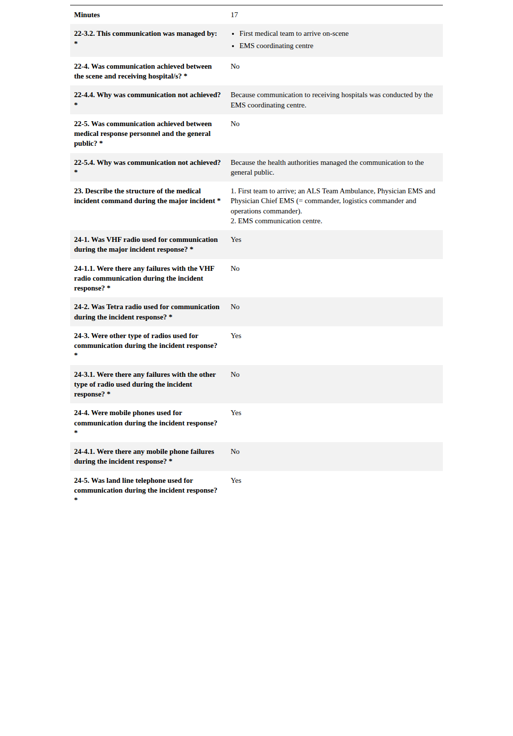| Minutes | 17 |
| 22-3.2. This communication was managed by: * | First medical team to arrive on-scene EMS coordinating centre |
| 22-4. Was communication achieved between the scene and receiving hospital/s? * | No |
| 22-4.4. Why was communication not achieved? * | Because communication to receiving hospitals was conducted by the EMS coordinating centre. |
| 22-5. Was communication achieved between medical response personnel and the general public? * | No |
| 22-5.4. Why was communication not achieved? * | Because the health authorities managed the communication to the general public. |
| 23. Describe the structure of the medical incident command during the major incident * | 1. First team to arrive; an ALS Team Ambulance, Physician EMS and Physician Chief EMS (= commander, logistics commander and operations commander). 2. EMS communication centre. |
| 24-1. Was VHF radio used for communication during the major incident response? * | Yes |
| 24-1.1. Were there any failures with the VHF radio communication during the incident response? * | No |
| 24-2. Was Tetra radio used for communication during the incident response? * | No |
| 24-3. Were other type of radios used for communication during the incident response? * | Yes |
| 24-3.1. Were there any failures with the other type of radio used during the incident response? * | No |
| 24-4. Were mobile phones used for communication during the incident response? * | Yes |
| 24-4.1. Were there any mobile phone failures during the incident response? * | No |
| 24-5. Was land line telephone used for communication during the incident response? * | Yes |